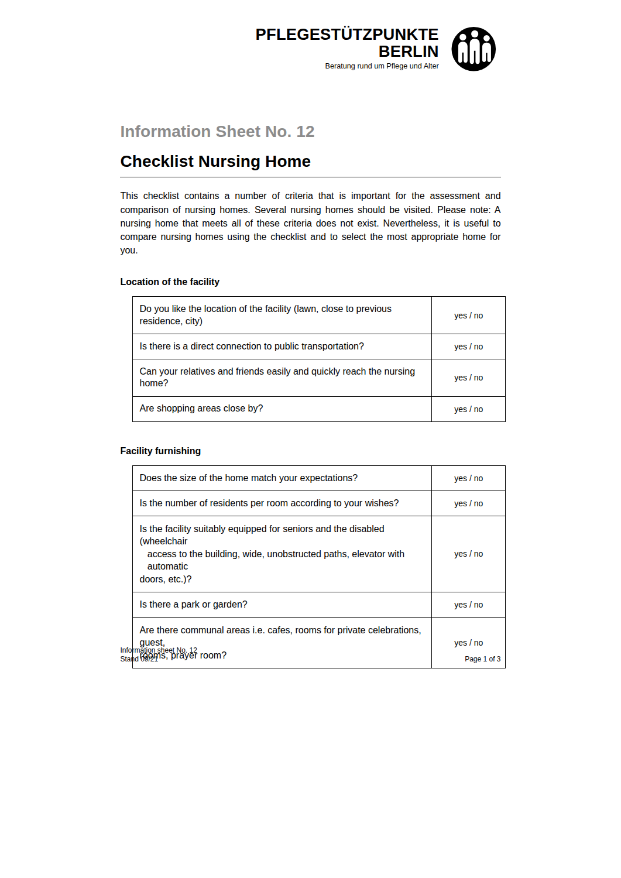PFLEGESTÜTZPUNKTE
BERLIN
Beratung rund um Pflege und Alter
Information Sheet No. 12
Checklist Nursing Home
This checklist contains a number of criteria that is important for the assessment and comparison of nursing homes. Several nursing homes should be visited. Please note: A nursing home that meets all of these criteria does not exist. Nevertheless, it is useful to compare nursing homes using the checklist and to select the most appropriate home for you.
Location of the facility
| Do you like the location of the facility (lawn, close to previous residence, city) | yes / no |
| Is there is a direct connection to public transportation? | yes / no |
| Can your relatives and friends easily and quickly reach the nursing home? | yes / no |
| Are shopping areas close by? | yes / no |
Facility furnishing
| Does the size of the home match your expectations? | yes / no |
| Is the number of residents per room according to your wishes? | yes / no |
| Is the facility suitably equipped for seniors and the disabled (wheelchair access to the building, wide, unobstructed paths, elevator with automatic doors, etc.)? | yes / no |
| Is there a park or garden? | yes / no |
| Are there communal areas i.e. cafes, rooms for private celebrations, guest, rooms, prayer room? | yes / no |
Information sheet No. 12
Stand 09/21
Page 1 of 3